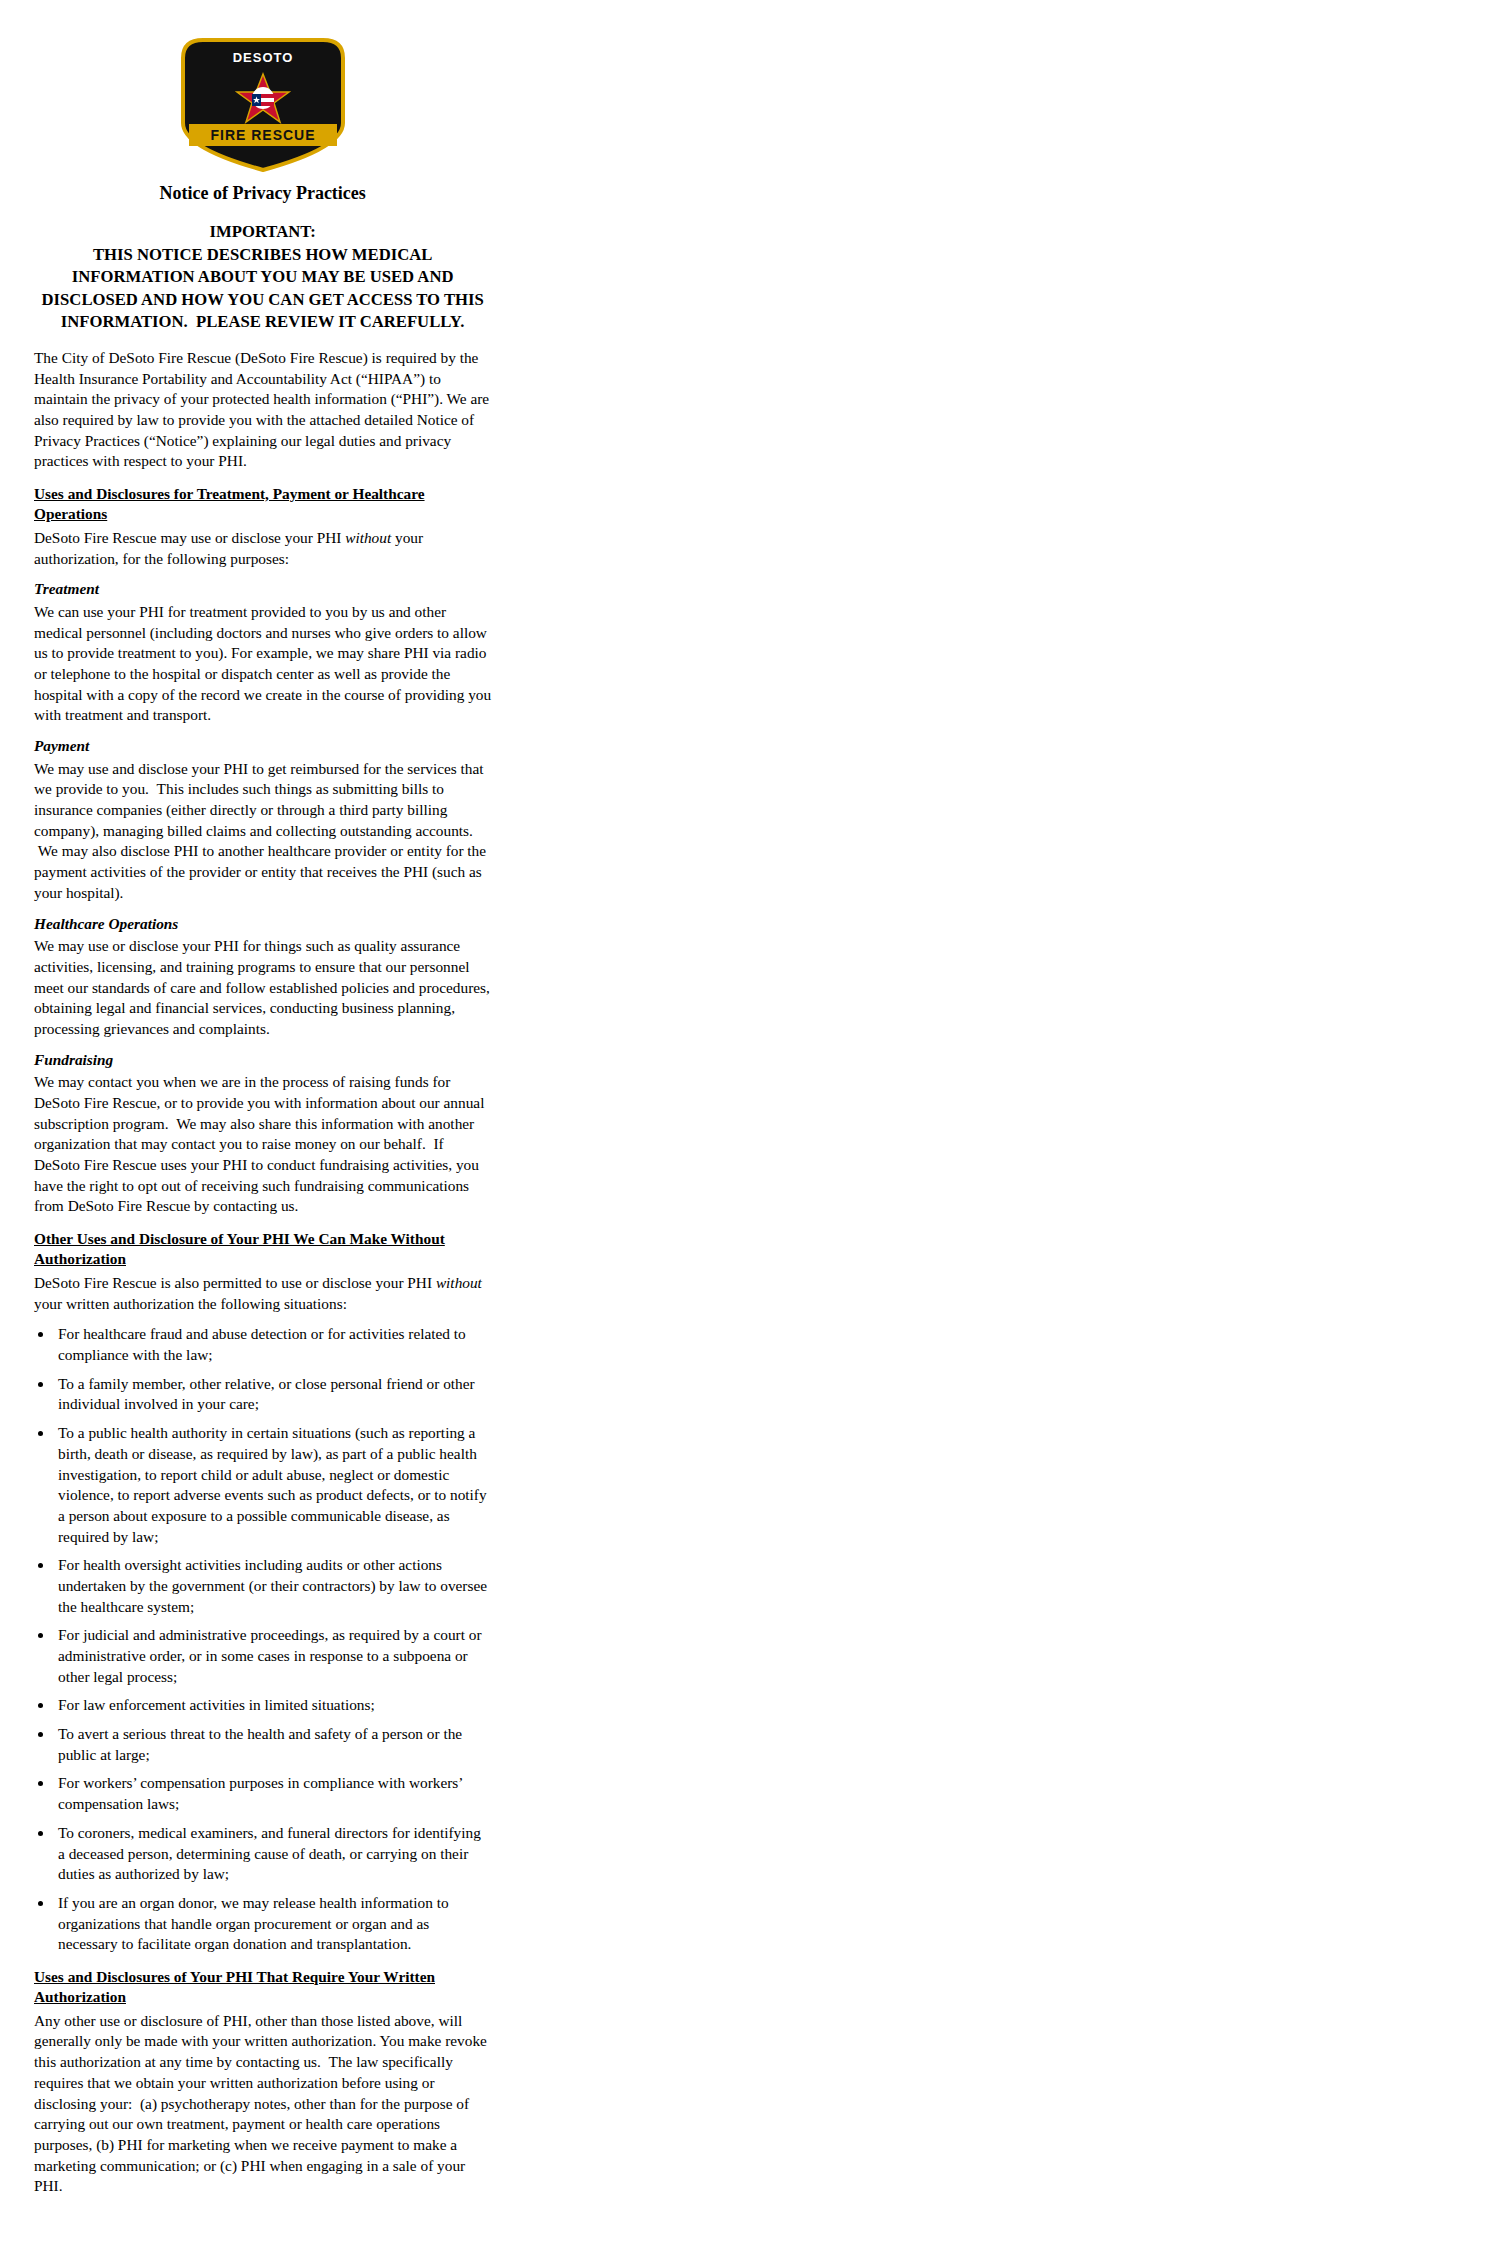DESOTO FIRE RESCUE
Notice of Privacy Practices
Important:
This notice describes how medical information about you may be used and disclosed and how you can get access to this information. Please review it carefully.
The City of DeSoto Fire Rescue (DeSoto Fire Rescue) is required by the Health Insurance Portability and Accountability Act (“HIPAA”) to maintain the privacy of your protected health information (“PHI”). We are also required by law to provide you with the attached detailed Notice of Privacy Practices (“Notice”) explaining our legal duties and privacy practices with respect to your PHI.
Uses and Disclosures for Treatment, Payment or Healthcare Operations
DeSoto Fire Rescue may use or disclose your PHI without your authorization, for the following purposes:
Treatment
We can use your PHI for treatment provided to you by us and other medical personnel (including doctors and nurses who give orders to allow us to provide treatment to you). For example, we may share PHI via radio or telephone to the hospital or dispatch center as well as provide the hospital with a copy of the record we create in the course of providing you with treatment and transport.
Payment
We may use and disclose your PHI to get reimbursed for the services that we provide to you. This includes such things as submitting bills to insurance companies (either directly or through a third party billing company), managing billed claims and collecting outstanding accounts. We may also disclose PHI to another healthcare provider or entity for the payment activities of the provider or entity that receives the PHI (such as your hospital).
Healthcare Operations
We may use or disclose your PHI for things such as quality assurance activities, licensing, and training programs to ensure that our personnel meet our standards of care and follow established policies and procedures, obtaining legal and financial services, conducting business planning, processing grievances and complaints.
Fundraising
We may contact you when we are in the process of raising funds for DeSoto Fire Rescue, or to provide you with information about our annual subscription program. We may also share this information with another organization that may contact you to raise money on our behalf. If DeSoto Fire Rescue uses your PHI to conduct fundraising activities, you have the right to opt out of receiving such fundraising communications from DeSoto Fire Rescue by contacting us.
Other Uses and Disclosure of Your PHI We Can Make Without Authorization
DeSoto Fire Rescue is also permitted to use or disclose your PHI without your written authorization the following situations:
For healthcare fraud and abuse detection or for activities related to compliance with the law;
To a family member, other relative, or close personal friend or other individual involved in your care;
To a public health authority in certain situations (such as reporting a birth, death or disease, as required by law), as part of a public health investigation, to report child or adult abuse, neglect or domestic violence, to report adverse events such as product defects, or to notify a person about exposure to a possible communicable disease, as required by law;
For health oversight activities including audits or other actions undertaken by the government (or their contractors) by law to oversee the healthcare system;
For judicial and administrative proceedings, as required by a court or administrative order, or in some cases in response to a subpoena or other legal process;
For law enforcement activities in limited situations;
To avert a serious threat to the health and safety of a person or the public at large;
For workers’ compensation purposes in compliance with workers’ compensation laws;
To coroners, medical examiners, and funeral directors for identifying a deceased person, determining cause of death, or carrying on their duties as authorized by law;
If you are an organ donor, we may release health information to organizations that handle organ procurement or organ and as necessary to facilitate organ donation and transplantation.
Uses and Disclosures of Your PHI That Require Your Written Authorization
Any other use or disclosure of PHI, other than those listed above, will generally only be made with your written authorization. You make revoke this authorization at any time by contacting us. The law specifically requires that we obtain your written authorization before using or disclosing your: (a) psychotherapy notes, other than for the purpose of carrying out our own treatment, payment or health care operations purposes, (b) PHI for marketing when we receive payment to make a marketing communication; or (c) PHI when engaging in a sale of your PHI.